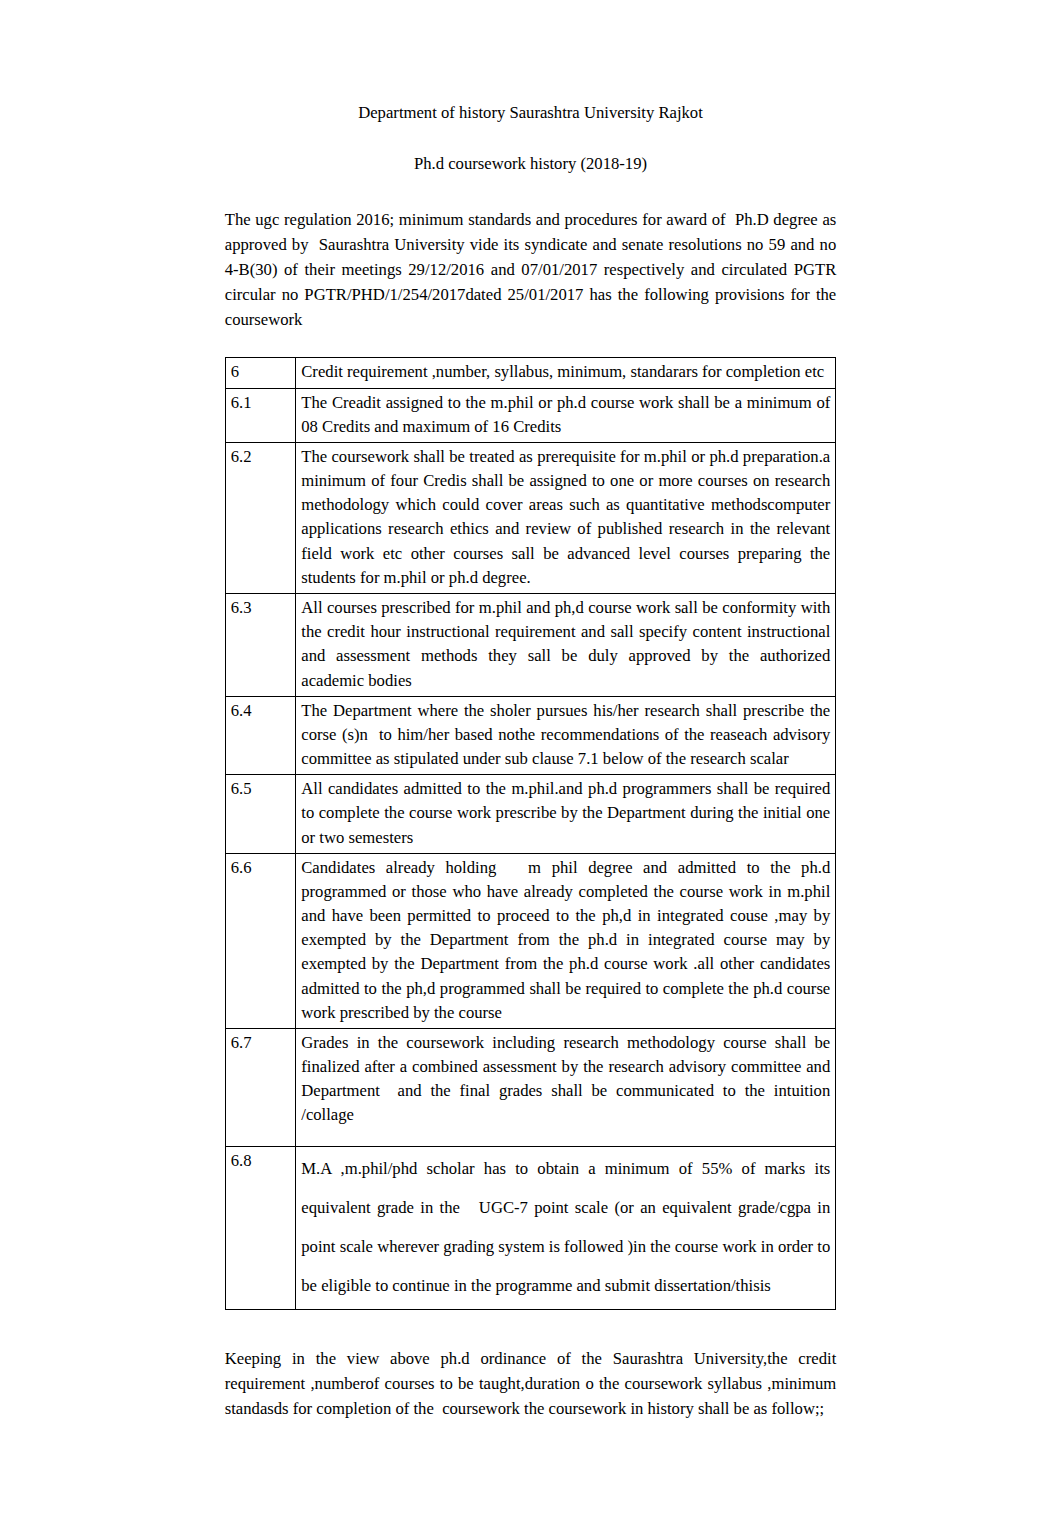Department of history Saurashtra University Rajkot
Ph.d coursework history (2018-19)
The ugc regulation 2016; minimum standards and procedures for award of Ph.D degree as approved by Saurashtra University vide its syndicate and senate resolutions no 59 and no 4-B(30) of their meetings 29/12/2016 and 07/01/2017 respectively and circulated PGTR circular no PGTR/PHD/1/254/2017dated 25/01/2017 has the following provisions for the coursework
| 6 | Credit requirement ,number, syllabus, minimum, standarars for completion etc |
| 6.1 | The Creadit assigned to the m.phil or ph.d course work shall be a minimum of 08 Credits and maximum of 16 Credits |
| 6.2 | The coursework shall be treated as prerequisite for m.phil or ph.d preparation.a minimum of four Credis shall be assigned to one or more courses on research methodology which could cover areas such as quantitative methodscomputer applications research ethics and review of published research in the relevant field work etc other courses sall be advanced level courses preparing the students for m.phil or ph.d degree. |
| 6.3 | All courses prescribed for m.phil and ph,d course work sall be conformity with the credit hour instructional requirement and sall specify content instructional and assessment methods they sall be duly approved by the authorized academic bodies |
| 6.4 | The Department where the sholer pursues his/her research shall prescribe the corse (s)n to him/her based nothe recommendations of the reaseach advisory committee as stipulated under sub clause 7.1 below of the research scalar |
| 6.5 | All candidates admitted to the m.phil.and ph.d programmers shall be required to complete the course work prescribe by the Department during the initial one or two semesters |
| 6.6 | Candidates already holding m phil degree and admitted to the ph.d programmed or those who have already completed the course work in m.phil and have been permitted to proceed to the ph,d in integrated couse ,may by exempted by the Department from the ph.d in integrated course may by exempted by the Department from the ph.d course work .all other candidates admitted to the ph,d programmed shall be required to complete the ph.d course work prescribed by the course |
| 6.7 | Grades in the coursework including research methodology course shall be finalized after a combined assessment by the research advisory committee and Department and the final grades shall be communicated to the intuition /collage |
| 6.8 | M.A ,m.phil/phd scholar has to obtain a minimum of 55% of marks its equivalent grade in the UGC-7 point scale (or an equivalent grade/cgpa in point scale wherever grading system is followed )in the course work in order to be eligible to continue in the programme and submit dissertation/thisis |
Keeping in the view above ph.d ordinance of the Saurashtra University,the credit requirement ,numberof courses to be taught,duration o the coursework syllabus ,minimum standasds for completion of the coursework the coursework in history shall be as follow;;